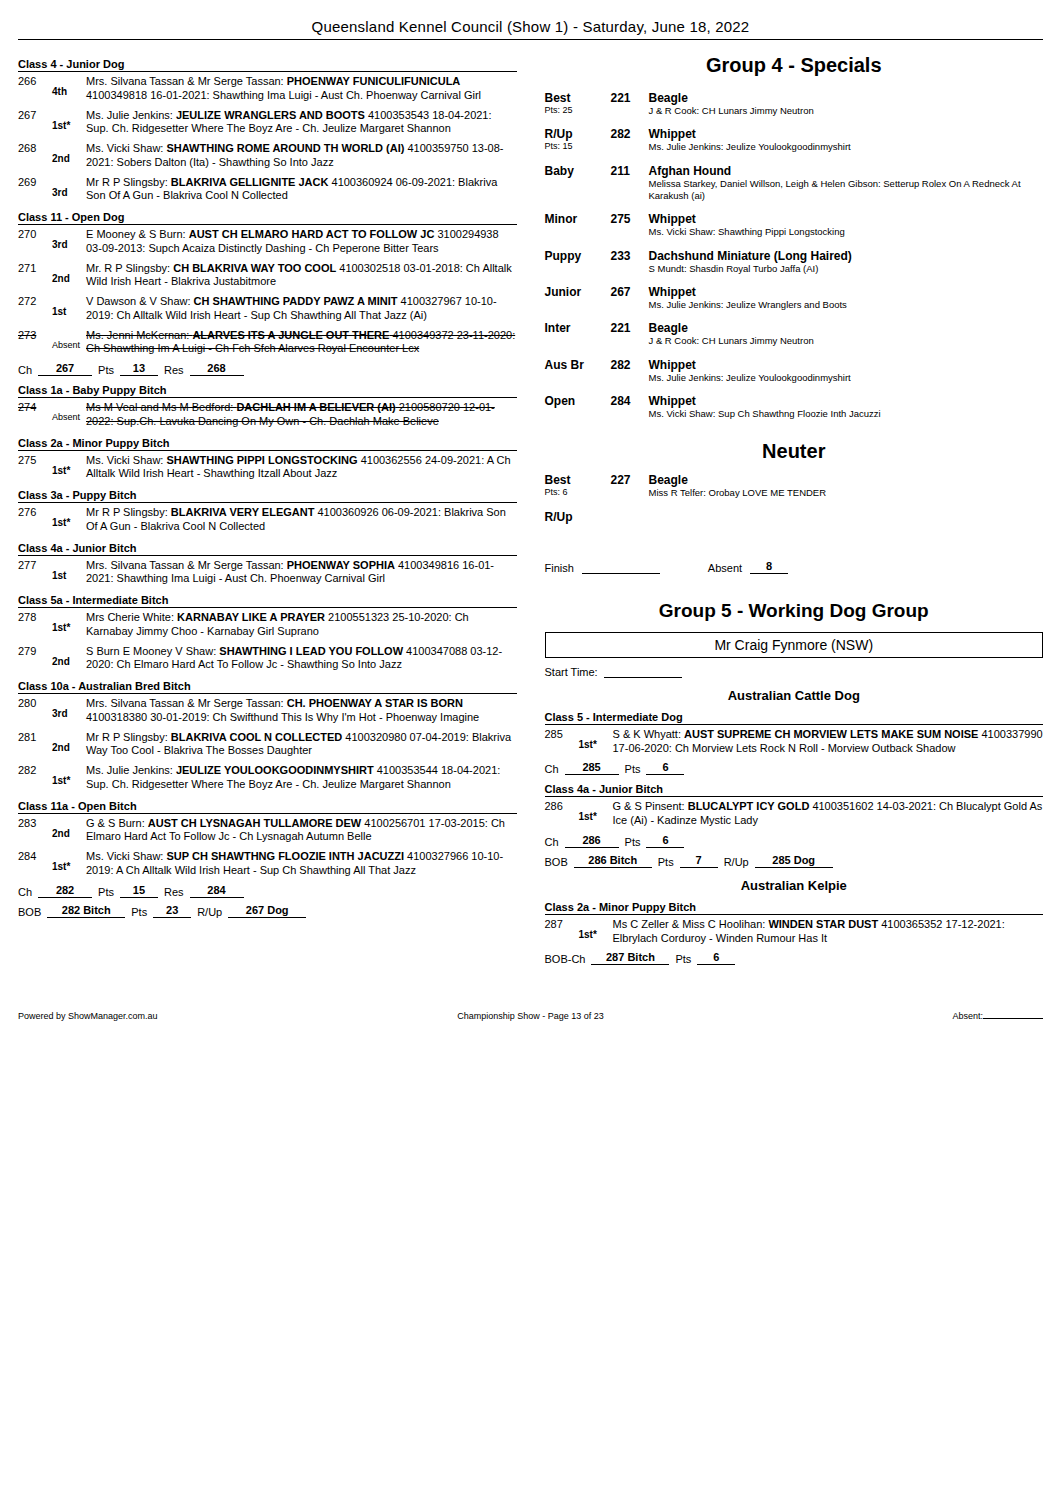Queensland Kennel Council (Show 1) - Saturday, June 18, 2022
Class 4 - Junior Dog
266
4th
Mrs. Silvana Tassan & Mr Serge Tassan: PHOENWAY FUNICULIFUNICULA 4100349818 16-01-2021: Shawthing Ima Luigi - Aust Ch. Phoenway Carnival Girl
267
1st*
Ms. Julie Jenkins: JEULIZE WRANGLERS AND BOOTS 4100353543 18-04-2021: Sup. Ch. Ridgesetter Where The Boyz Are - Ch. Jeulize Margaret Shannon
268
2nd
Ms. Vicki Shaw: SHAWTHING ROME AROUND TH WORLD (AI) 4100359750 13-08-2021: Sobers Dalton (Ita) - Shawthing So Into Jazz
269
3rd
Mr R P Slingsby: BLAKRIVA GELLIGNITE JACK 4100360924 06-09-2021: Blakriva Son Of A Gun - Blakriva Cool N Collected
Class 11 - Open Dog
270
3rd
E Mooney & S Burn: AUST CH ELMARO HARD ACT TO FOLLOW JC 3100294938 03-09-2013: Supch Acaiza Distinctly Dashing - Ch Peperone Bitter Tears
271
2nd
Mr. R P Slingsby: CH BLAKRIVA WAY TOO COOL 4100302518 03-01-2018: Ch Alltalk Wild Irish Heart - Blakriva Justabitmore
272
1st
V Dawson & V Shaw: CH SHAWTHING PADDY PAWZ A MINIT 4100327967 10-10-2019: Ch Alltalk Wild Irish Heart - Sup Ch Shawthing All That Jazz (Ai)
273
Absent
Ms. Jenni McKernan: ALARVES ITS A JUNGLE OUT THERE 4100349372 23-11-2020: Ch Shawthing Im A Luigi - Ch Fch Sfch Alarves Royal Encounter Lcx
Ch 267 Pts 13 Res 268
Class 1a - Baby Puppy Bitch
274
Absent
Ms M Veal and Ms M Bedford: DACHLAH IM A BELIEVER (AI) 2100580720 12-01-2022: Sup.Ch. Lavuka Dancing On My Own - Ch. Dachlah Make Believe
Class 2a - Minor Puppy Bitch
275
1st*
Ms. Vicki Shaw: SHAWTHING PIPPI LONGSTOCKING 4100362556 24-09-2021: A Ch Alltalk Wild Irish Heart - Shawthing Itzall About Jazz
Class 3a - Puppy Bitch
276
1st*
Mr R P Slingsby: BLAKRIVA VERY ELEGANT 4100360926 06-09-2021: Blakriva Son Of A Gun - Blakriva Cool N Collected
Class 4a - Junior Bitch
277
1st
Mrs. Silvana Tassan & Mr Serge Tassan: PHOENWAY SOPHIA 4100349816 16-01-2021: Shawthing Ima Luigi - Aust Ch. Phoenway Carnival Girl
Class 5a - Intermediate Bitch
278
1st*
Mrs Cherie White: KARNABAY LIKE A PRAYER 2100551323 25-10-2020: Ch Karnabay Jimmy Choo - Karnabay Girl Suprano
279
2nd
S Burn E Mooney V Shaw: SHAWTHING I LEAD YOU FOLLOW 4100347088 03-12-2020: Ch Elmaro Hard Act To Follow Jc - Shawthing So Into Jazz
Class 10a - Australian Bred Bitch
280
3rd
Mrs. Silvana Tassan & Mr Serge Tassan: CH. PHOENWAY A STAR IS BORN 4100318380 30-01-2019: Ch Swifthund This Is Why I'm Hot - Phoenway Imagine
281
2nd
Mr R P Slingsby: BLAKRIVA COOL N COLLECTED 4100320980 07-04-2019: Blakriva Way Too Cool - Blakriva The Bosses Daughter
282
1st*
Ms. Julie Jenkins: JEULIZE YOULOOKGOODINMYSHIRT 4100353544 18-04-2021: Sup. Ch. Ridgesetter Where The Boyz Are - Ch. Jeulize Margaret Shannon
Class 11a - Open Bitch
283
2nd
G & S Burn: AUST CH LYSNAGAH TULLAMORE DEW 4100256701 17-03-2015: Ch Elmaro Hard Act To Follow Jc - Ch Lysnagah Autumn Belle
284
1st*
Ms. Vicki Shaw: SUP CH SHAWTHNG FLOOZIE INTH JACUZZI 4100327966 10-10-2019: A Ch Alltalk Wild Irish Heart - Sup Ch Shawthing All That Jazz
Ch 282 Pts 15 Res 284
BOB 282 Bitch Pts 23 R/Up 267 Dog
Group 4 - Specials
| Best Pts: 25 | 221 | Beagle J & R Cook: CH Lunars Jimmy Neutron |
| R/Up Pts: 15 | 282 | Whippet Ms. Julie Jenkins: Jeulize Youlookgoodinmyshirt |
| Baby | 211 | Afghan Hound Melissa Starkey, Daniel Willson, Leigh & Helen Gibson: Setterup Rolex On A Redneck At Karakush (ai) |
| Minor | 275 | Whippet Ms. Vicki Shaw: Shawthing Pippi Longstocking |
| Puppy | 233 | Dachshund Miniature (Long Haired) S Mundt: Shasdin Royal Turbo Jaffa (AI) |
| Junior | 267 | Whippet Ms. Julie Jenkins: Jeulize Wranglers and Boots |
| Inter | 221 | Beagle J & R Cook: CH Lunars Jimmy Neutron |
| Aus Br | 282 | Whippet Ms. Julie Jenkins: Jeulize Youlookgoodinmyshirt |
| Open | 284 | Whippet Ms. Vicki Shaw: Sup Ch Shawthng Floozie Inth Jacuzzi |
Neuter
| Best Pts: 6 | 227 | Beagle Miss R Telfer: Orobay LOVE ME TENDER |
| R/Up | | |
Finish Absent 8
Group 5 - Working Dog Group
Mr Craig Fynmore (NSW)
Start Time:
Australian Cattle Dog
Class 5 - Intermediate Dog
285
1st*
S & K Whyatt: AUST SUPREME CH MORVIEW LETS MAKE SUM NOISE 4100337990 17-06-2020: Ch Morview Lets Rock N Roll - Morview Outback Shadow
Ch 285 Pts 6
Class 4a - Junior Bitch
286
1st*
G & S Pinsent: BLUCALYPT ICY GOLD 4100351602 14-03-2021: Ch Blucalypt Gold As Ice (Ai) - Kadinze Mystic Lady
Ch 286 Pts 6
BOB 286 Bitch Pts 7 R/Up 285 Dog
Australian Kelpie
Class 2a - Minor Puppy Bitch
287
1st*
Ms C Zeller & Miss C Hoolihan: WINDEN STAR DUST 4100365352 17-12-2021: Elbrylach Corduroy - Winden Rumour Has It
BOB-Ch 287 Bitch Pts 6
Powered by ShowManager.com.au
Championship Show - Page 13 of 23
Absent: